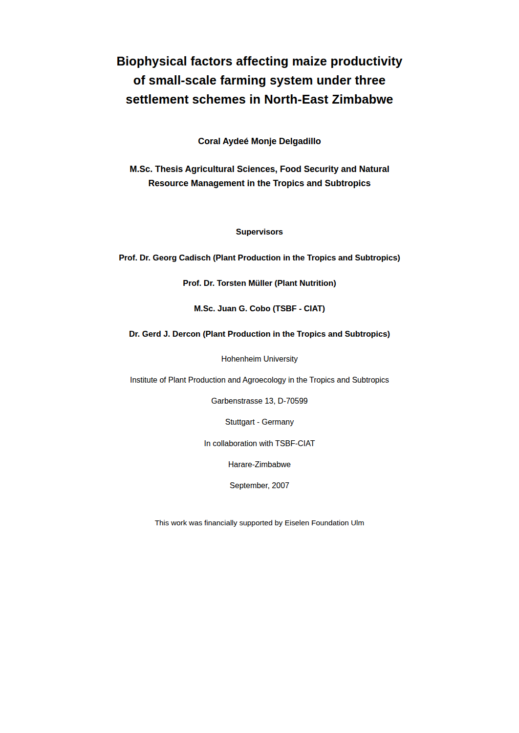Biophysical factors affecting maize productivity of small-scale farming system under three settlement schemes in North-East Zimbabwe
Coral Aydeé Monje Delgadillo
M.Sc. Thesis Agricultural Sciences, Food Security and Natural Resource Management in the Tropics and Subtropics
Supervisors
Prof. Dr. Georg Cadisch (Plant Production in the Tropics and Subtropics)
Prof. Dr. Torsten Müller (Plant Nutrition)
M.Sc. Juan G. Cobo (TSBF - CIAT)
Dr. Gerd J. Dercon (Plant Production in the Tropics and Subtropics)
Hohenheim University
Institute of Plant Production and Agroecology in the Tropics and Subtropics
Garbenstrasse 13, D-70599
Stuttgart - Germany
In collaboration with TSBF-CIAT
Harare-Zimbabwe
September, 2007
This work was financially supported by Eiselen Foundation Ulm